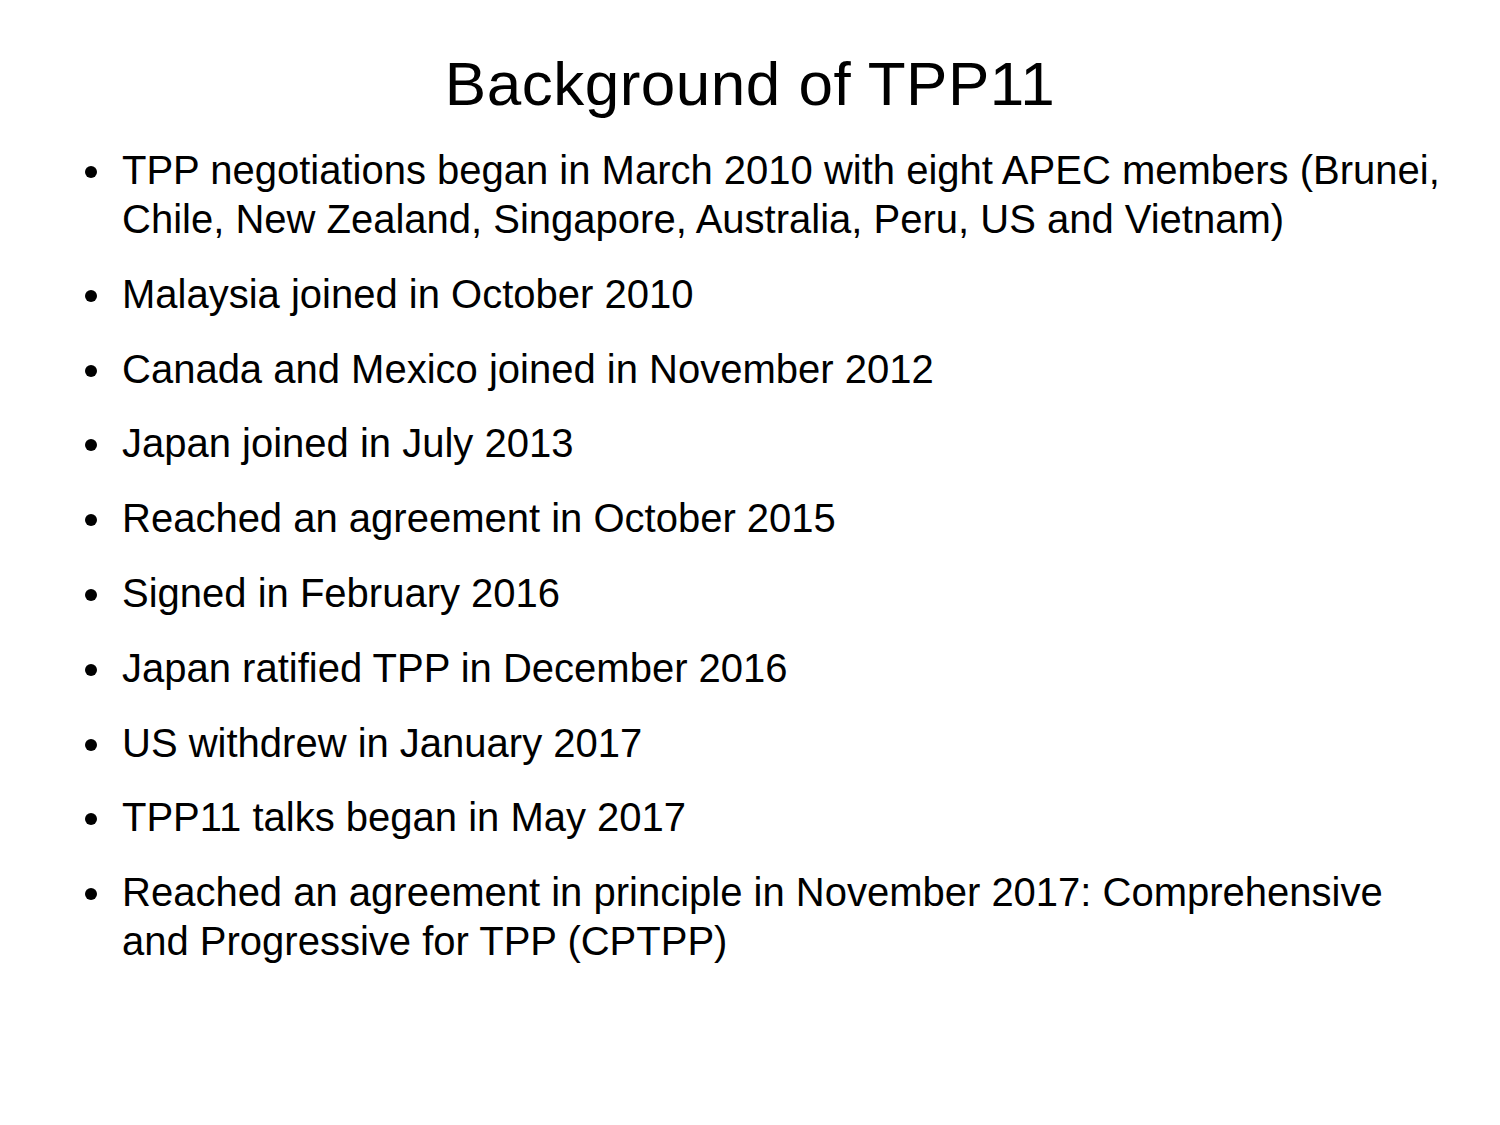Background of TPP11
TPP negotiations began in March 2010 with eight APEC members (Brunei, Chile, New Zealand, Singapore, Australia, Peru, US and Vietnam)
Malaysia joined in October 2010
Canada and Mexico joined in November 2012
Japan joined in July 2013
Reached an agreement in October 2015
Signed in February 2016
Japan ratified TPP in December 2016
US withdrew in January 2017
TPP11 talks began in May 2017
Reached an agreement in principle in November 2017: Comprehensive and Progressive for TPP (CPTPP)